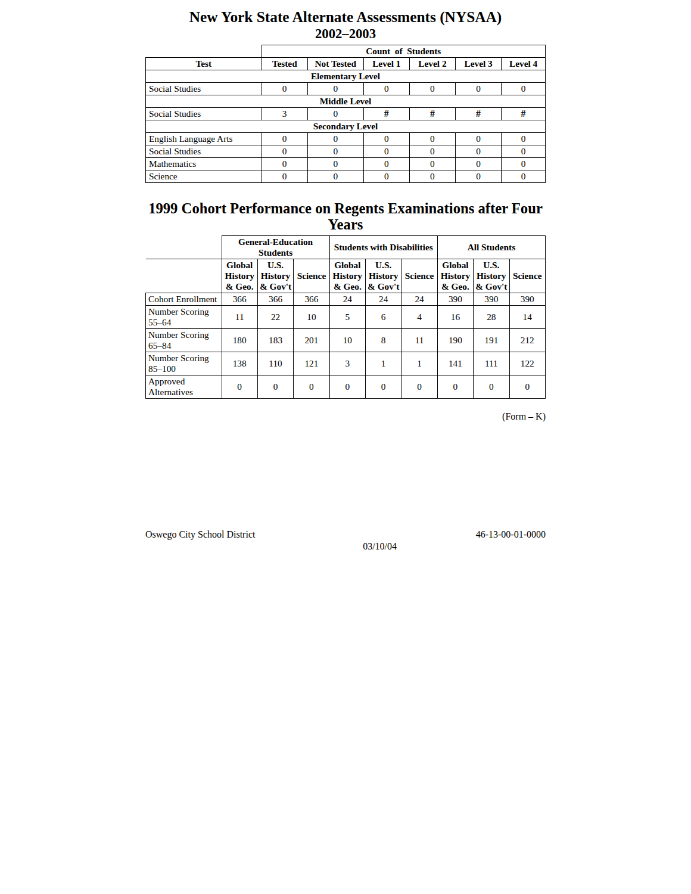New York State Alternate Assessments (NYSAA)
2002–2003
| | Count of Students |
| --- | --- |
| Test | Tested | Not Tested | Level 1 | Level 2 | Level 3 | Level 4 |
| Elementary Level |
| Social Studies | 0 | 0 | 0 | 0 | 0 | 0 |
| Middle Level |
| Social Studies | 3 | 0 | # | # | # | # |
| Secondary Level |
| English Language Arts | 0 | 0 | 0 | 0 | 0 | 0 |
| Social Studies | 0 | 0 | 0 | 0 | 0 | 0 |
| Mathematics | 0 | 0 | 0 | 0 | 0 | 0 |
| Science | 0 | 0 | 0 | 0 | 0 | 0 |
1999 Cohort Performance on Regents Examinations after Four Years
| | General-Education Students | Students with Disabilities | All Students |
| --- | --- | --- | --- |
| | Global History & Geo. | U.S. History & Gov't | Science | Global History & Geo. | U.S. History & Gov't | Science | Global History & Geo. | U.S. History & Gov't | Science |
| Cohort Enrollment | 366 | 366 | 366 | 24 | 24 | 24 | 390 | 390 | 390 |
| Number Scoring 55–64 | 11 | 22 | 10 | 5 | 6 | 4 | 16 | 28 | 14 |
| Number Scoring 65–84 | 180 | 183 | 201 | 10 | 8 | 11 | 190 | 191 | 212 |
| Number Scoring 85–100 | 138 | 110 | 121 | 3 | 1 | 1 | 141 | 111 | 122 |
| Approved Alternatives | 0 | 0 | 0 | 0 | 0 | 0 | 0 | 0 | 0 |
(Form – K)
Oswego City School District 46-13-00-01-0000
03/10/04